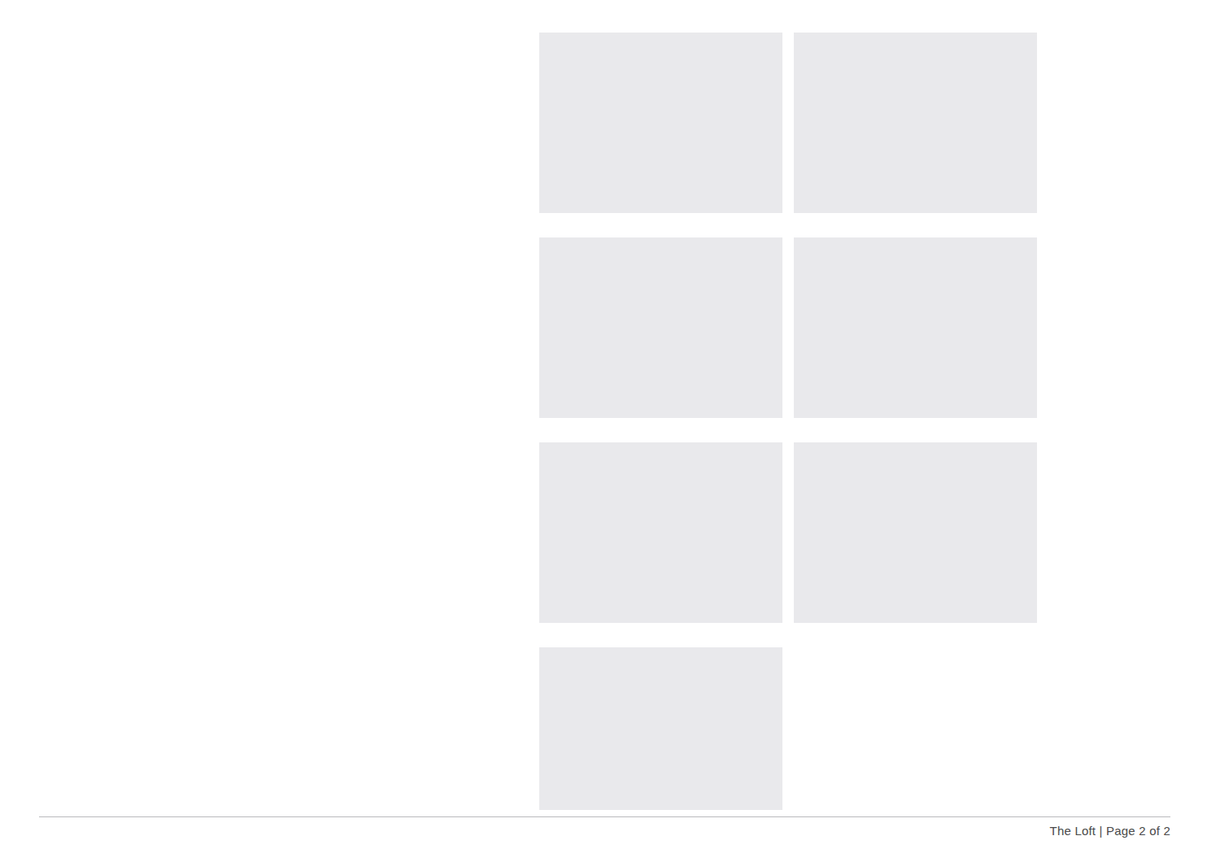The Loft | Page 2 of 2